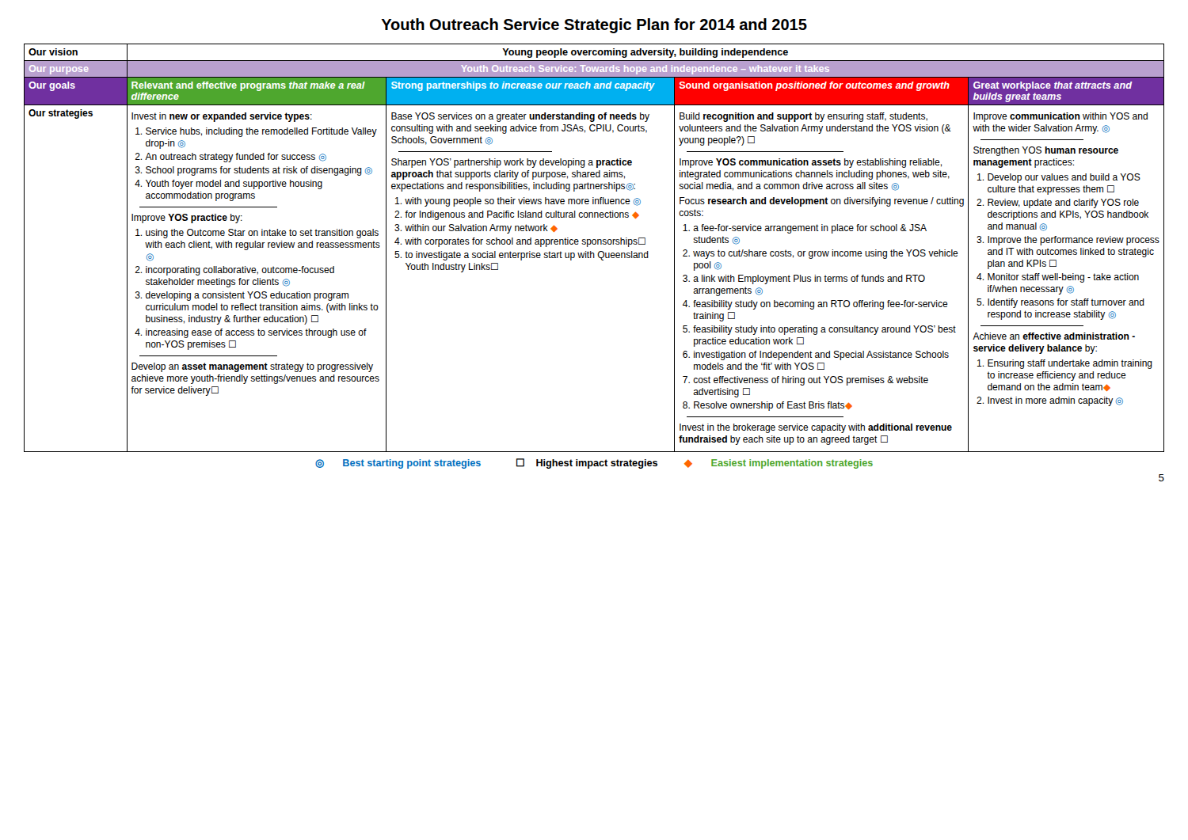Youth Outreach Service Strategic Plan for 2014 and 2015
| Our vision | Young people overcoming adversity, building independence |
| Our purpose | Youth Outreach Service: Towards hope and independence – whatever it takes |
| Our goals | Relevant and effective programs that make a real difference | Strong partnerships to increase our reach and capacity | Sound organisation positioned for outcomes and growth | Great workplace that attracts and builds great teams |
| Our strategies | Invest in new or expanded service types : Service hubs, including the remodelled Fortitude Valley drop-in ◎ An outreach strategy funded for success ◎ School programs for students at risk of disengaging ◎ Youth foyer model and supportive housing accommodation programs Improve YOS practice by: using the Outcome Star on intake to set transition goals with each client, with regular review and reassessments ◎ incorporating collaborative, outcome-focused stakeholder meetings for clients ◎ developing a consistent YOS education program curriculum model to reflect transition aims. (with links to business, industry & further education) ☐ increasing ease of access to services through use of non-YOS premises ☐ Develop an asset management strategy to progressively achieve more youth-friendly settings/venues and resources for service delivery ☐ | Base YOS services on a greater understanding of needs by consulting with and seeking advice from JSAs, CPIU, Courts, Schools, Government ◎ Sharpen YOS’ partnership work by developing a practice approach that supports clarity of purpose, shared aims, expectations and responsibilities, including partnerships ◎ : with young people so their views have more influence ◎ for Indigenous and Pacific Island cultural connections ◆ within our Salvation Army network ◆ with corporates for school and apprentice sponsorships ☐ to investigate a social enterprise start up with Queensland Youth Industry Links ☐ | Build recognition and support by ensuring staff, students, volunteers and the Salvation Army understand the YOS vision (& young people?) ☐ Improve YOS communication assets by establishing reliable, integrated communications channels including phones, web site, social media, and a common drive across all sites ◎ Focus research and development on diversifying revenue / cutting costs: a fee-for-service arrangement in place for school & JSA students ◎ ways to cut/share costs, or grow income using the YOS vehicle pool ◎ a link with Employment Plus in terms of funds and RTO arrangements ◎ feasibility study on becoming an RTO offering fee-for-service training ☐ feasibility study into operating a consultancy around YOS’ best practice education work ☐ investigation of Independent and Special Assistance Schools models and the ‘fit’ with YOS ☐ cost effectiveness of hiring out YOS premises & website advertising ☐ Resolve ownership of East Bris flats ◆ Invest in the brokerage service capacity with additional revenue fundraised by each site up to an agreed target ☐ | Improve communication within YOS and with the wider Salvation Army. ◎ Strengthen YOS human resource management practices: Develop our values and build a YOS culture that expresses them ☐ Review, update and clarify YOS role descriptions and KPIs, YOS handbook and manual ◎ Improve the performance review process and IT with outcomes linked to strategic plan and KPIs ☐ Monitor staff well-being - take action if/when necessary ◎ Identify reasons for staff turnover and respond to increase stability ◎ Achieve an effective administration - service delivery balance by: Ensuring staff undertake admin training to increase efficiency and reduce demand on the admin team ◆ Invest in more admin capacity ◎ |
◎ Best starting point strategies ☐ Highest impact strategies ◆ Easiest implementation strategies
5